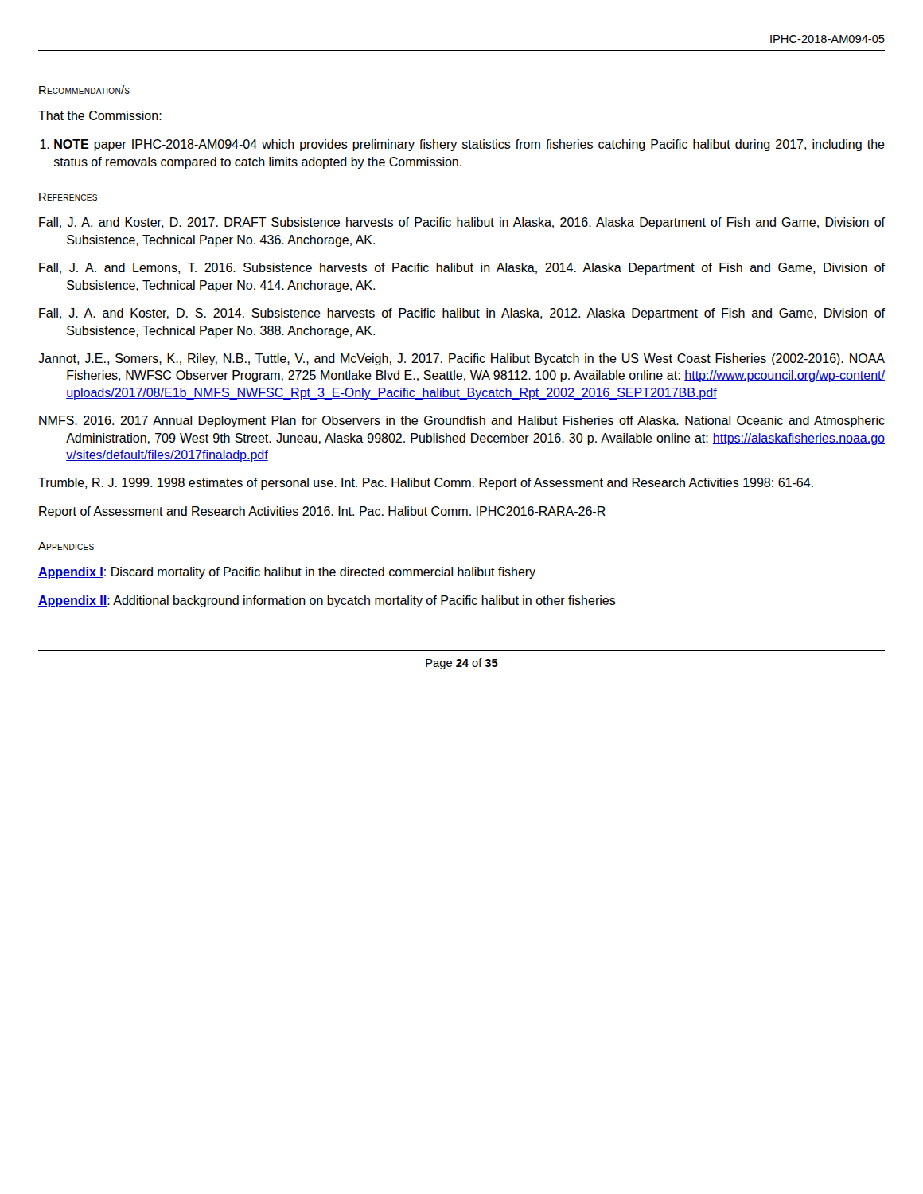IPHC-2018-AM094-05
Recommendation/s
That the Commission:
NOTE paper IPHC-2018-AM094-04 which provides preliminary fishery statistics from fisheries catching Pacific halibut during 2017, including the status of removals compared to catch limits adopted by the Commission.
References
Fall, J. A. and Koster, D. 2017. DRAFT Subsistence harvests of Pacific halibut in Alaska, 2016. Alaska Department of Fish and Game, Division of Subsistence, Technical Paper No. 436. Anchorage, AK.
Fall, J. A. and Lemons, T. 2016. Subsistence harvests of Pacific halibut in Alaska, 2014. Alaska Department of Fish and Game, Division of Subsistence, Technical Paper No. 414. Anchorage, AK.
Fall, J. A. and Koster, D. S. 2014. Subsistence harvests of Pacific halibut in Alaska, 2012. Alaska Department of Fish and Game, Division of Subsistence, Technical Paper No. 388. Anchorage, AK.
Jannot, J.E., Somers, K., Riley, N.B., Tuttle, V., and McVeigh, J. 2017. Pacific Halibut Bycatch in the US West Coast Fisheries (2002-2016). NOAA Fisheries, NWFSC Observer Program, 2725 Montlake Blvd E., Seattle, WA 98112. 100 p. Available online at: http://www.pcouncil.org/wp-content/uploads/2017/08/E1b_NMFS_NWFSC_Rpt_3_E-Only_Pacific_halibut_Bycatch_Rpt_2002_2016_SEPT2017BB.pdf
NMFS. 2016. 2017 Annual Deployment Plan for Observers in the Groundfish and Halibut Fisheries off Alaska. National Oceanic and Atmospheric Administration, 709 West 9th Street. Juneau, Alaska 99802. Published December 2016. 30 p. Available online at: https://alaskafisheries.noaa.gov/sites/default/files/2017finaladp.pdf
Trumble, R. J. 1999. 1998 estimates of personal use. Int. Pac. Halibut Comm. Report of Assessment and Research Activities 1998: 61-64.
Report of Assessment and Research Activities 2016. Int. Pac. Halibut Comm. IPHC2016-RARA-26-R
Appendices
Appendix I: Discard mortality of Pacific halibut in the directed commercial halibut fishery
Appendix II: Additional background information on bycatch mortality of Pacific halibut in other fisheries
Page 24 of 35